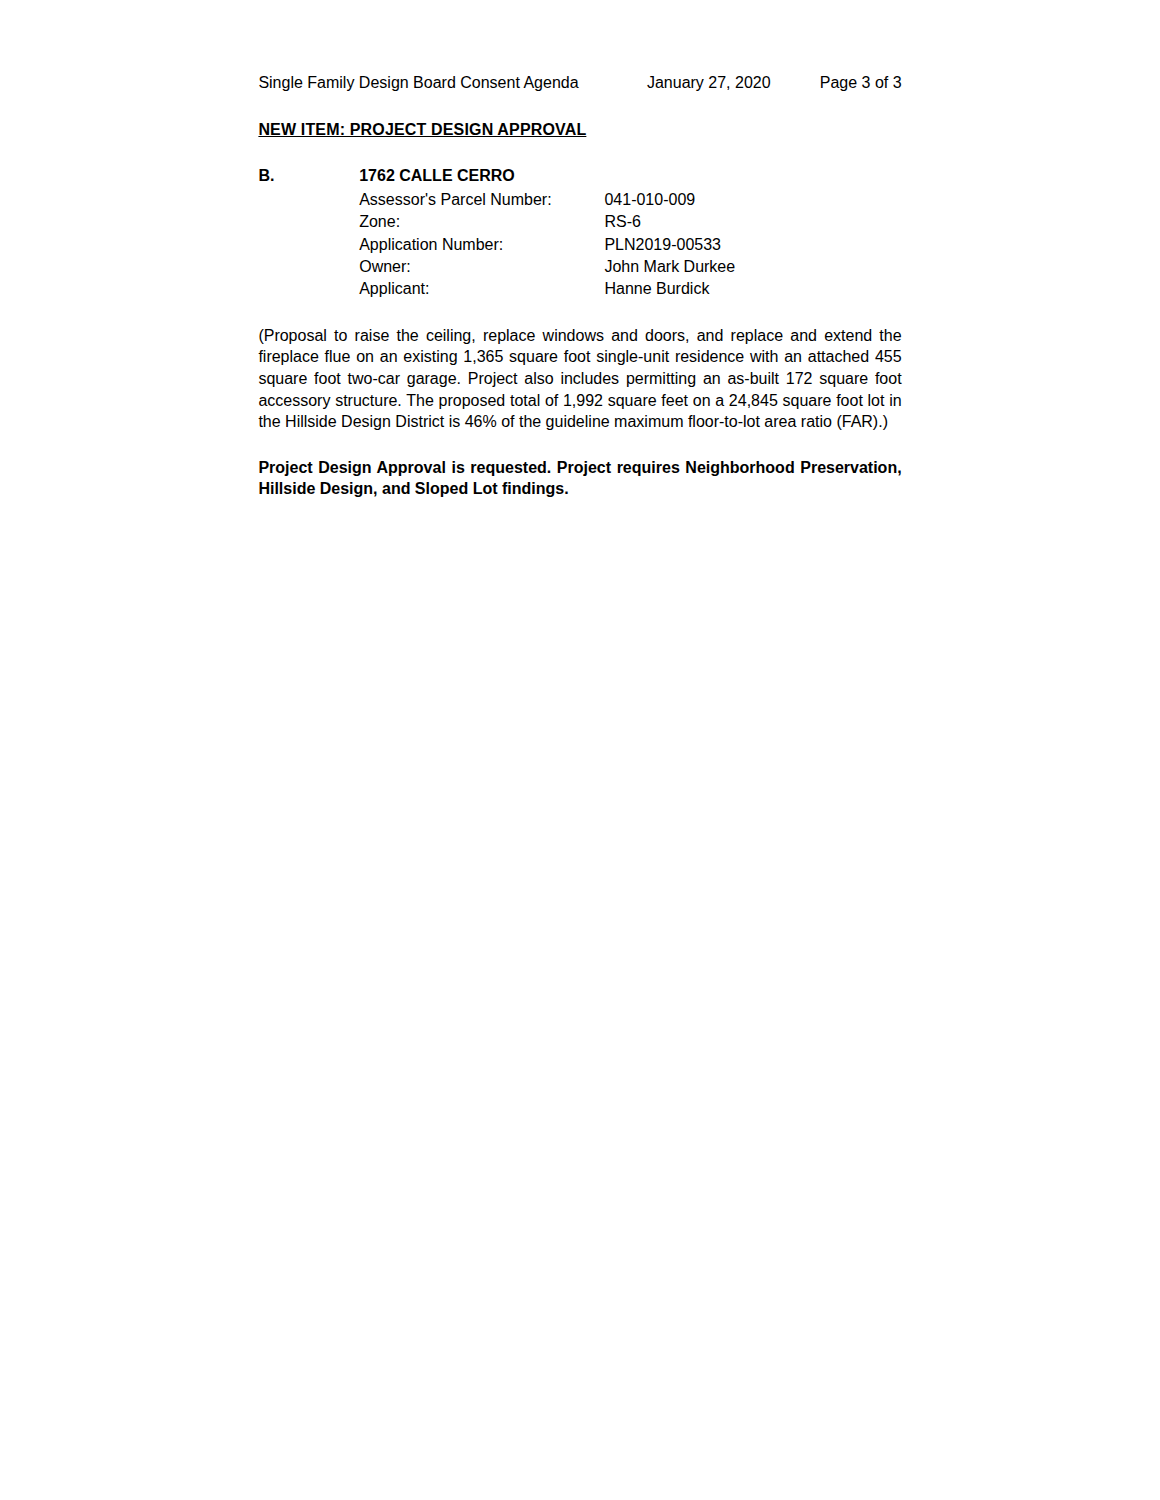Single Family Design Board Consent Agenda
January 27, 2020
Page 3 of 3
NEW ITEM: PROJECT DESIGN APPROVAL
B.
1762 CALLE CERRO
| Assessor's Parcel Number: | 041-010-009 |
| Zone: | RS-6 |
| Application Number: | PLN2019-00533 |
| Owner: | John Mark Durkee |
| Applicant: | Hanne Burdick |
(Proposal to raise the ceiling, replace windows and doors, and replace and extend the fireplace flue on an existing 1,365 square foot single-unit residence with an attached 455 square foot two-car garage. Project also includes permitting an as-built 172 square foot accessory structure. The proposed total of 1,992 square feet on a 24,845 square foot lot in the Hillside Design District is 46% of the guideline maximum floor-to-lot area ratio (FAR).)
Project Design Approval is requested. Project requires Neighborhood Preservation, Hillside Design, and Sloped Lot findings.